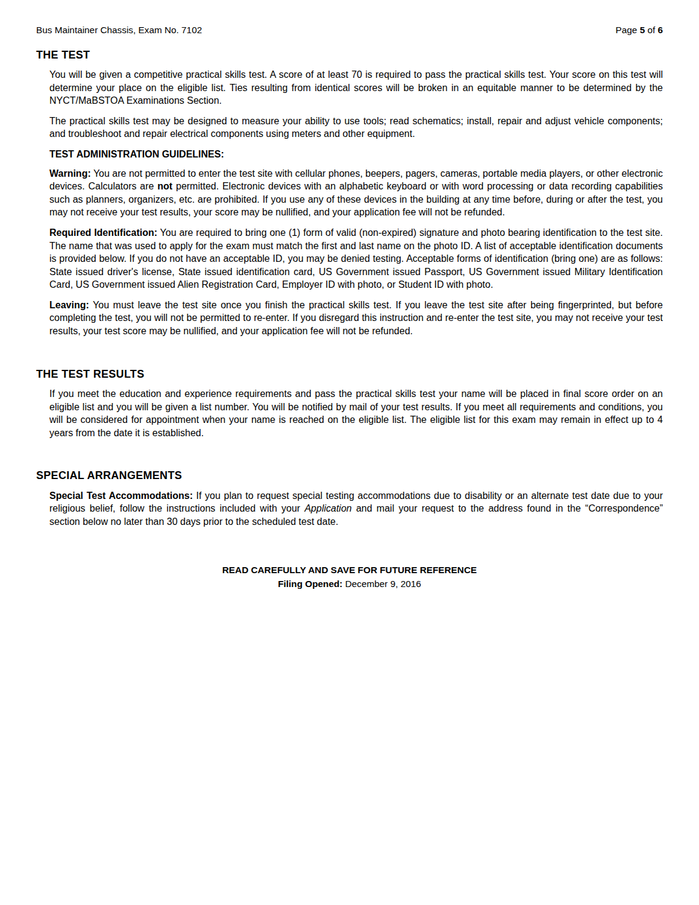Bus Maintainer Chassis, Exam No. 7102
Page 5 of 6
THE TEST
You will be given a competitive practical skills test. A score of at least 70 is required to pass the practical skills test. Your score on this test will determine your place on the eligible list. Ties resulting from identical scores will be broken in an equitable manner to be determined by the NYCT/MaBSTOA Examinations Section.
The practical skills test may be designed to measure your ability to use tools; read schematics; install, repair and adjust vehicle components; and troubleshoot and repair electrical components using meters and other equipment.
TEST ADMINISTRATION GUIDELINES:
Warning: You are not permitted to enter the test site with cellular phones, beepers, pagers, cameras, portable media players, or other electronic devices. Calculators are not permitted. Electronic devices with an alphabetic keyboard or with word processing or data recording capabilities such as planners, organizers, etc. are prohibited. If you use any of these devices in the building at any time before, during or after the test, you may not receive your test results, your score may be nullified, and your application fee will not be refunded.
Required Identification: You are required to bring one (1) form of valid (non-expired) signature and photo bearing identification to the test site. The name that was used to apply for the exam must match the first and last name on the photo ID. A list of acceptable identification documents is provided below. If you do not have an acceptable ID, you may be denied testing. Acceptable forms of identification (bring one) are as follows: State issued driver's license, State issued identification card, US Government issued Passport, US Government issued Military Identification Card, US Government issued Alien Registration Card, Employer ID with photo, or Student ID with photo.
Leaving: You must leave the test site once you finish the practical skills test. If you leave the test site after being fingerprinted, but before completing the test, you will not be permitted to re-enter. If you disregard this instruction and re-enter the test site, you may not receive your test results, your test score may be nullified, and your application fee will not be refunded.
THE TEST RESULTS
If you meet the education and experience requirements and pass the practical skills test your name will be placed in final score order on an eligible list and you will be given a list number. You will be notified by mail of your test results. If you meet all requirements and conditions, you will be considered for appointment when your name is reached on the eligible list. The eligible list for this exam may remain in effect up to 4 years from the date it is established.
SPECIAL ARRANGEMENTS
Special Test Accommodations: If you plan to request special testing accommodations due to disability or an alternate test date due to your religious belief, follow the instructions included with your Application and mail your request to the address found in the “Correspondence” section below no later than 30 days prior to the scheduled test date.
READ CAREFULLY AND SAVE FOR FUTURE REFERENCE
Filing Opened: December 9, 2016